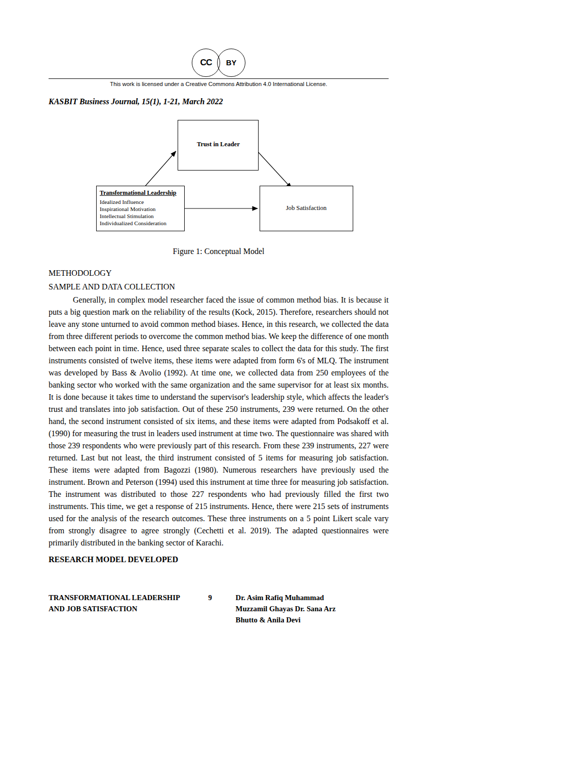CC BY
This work is licensed under a Creative Commons Attribution 4.0 International License.
KASBIT Business Journal, 15(1), 1-21, March 2022
Trust in Leader
Transformational Leadership
Idealized Influence
Inspirational Motivation
Intellectual Stimulation
Individualized Consideration
Job Satisfaction
Figure 1: Conceptual Model
Methodology
Sample and Data Collection
Generally, in complex model researcher faced the issue of common method bias. It is because it puts a big question mark on the reliability of the results (Kock, 2015). Therefore, researchers should not leave any stone unturned to avoid common method biases. Hence, in this research, we collected the data from three different periods to overcome the common method bias. We keep the difference of one month between each point in time. Hence, used three separate scales to collect the data for this study. The first instruments consisted of twelve items, these items were adapted from form 6's of MLQ. The instrument was developed by Bass & Avolio (1992). At time one, we collected data from 250 employees of the banking sector who worked with the same organization and the same supervisor for at least six months. It is done because it takes time to understand the supervisor's leadership style, which affects the leader's trust and translates into job satisfaction. Out of these 250 instruments, 239 were returned. On the other hand, the second instrument consisted of six items, and these items were adapted from Podsakoff et al. (1990) for measuring the trust in leaders used instrument at time two. The questionnaire was shared with those 239 respondents who were previously part of this research. From these 239 instruments, 227 were returned. Last but not least, the third instrument consisted of 5 items for measuring job satisfaction. These items were adapted from Bagozzi (1980). Numerous researchers have previously used the instrument. Brown and Peterson (1994) used this instrument at time three for measuring job satisfaction. The instrument was distributed to those 227 respondents who had previously filled the first two instruments. This time, we get a response of 215 instruments. Hence, there were 215 sets of instruments used for the analysis of the research outcomes. These three instruments on a 5 point Likert scale vary from strongly disagree to agree strongly (Cechetti et al. 2019). The adapted questionnaires were primarily distributed in the banking sector of Karachi.
Research Model Developed
TRANSFORMATIONAL LEADERSHIP
AND JOB SATISFACTION
9
Dr. Asim Rafiq Muhammad
Muzzamil Ghayas Dr. Sana Arz
Bhutto & Anila Devi